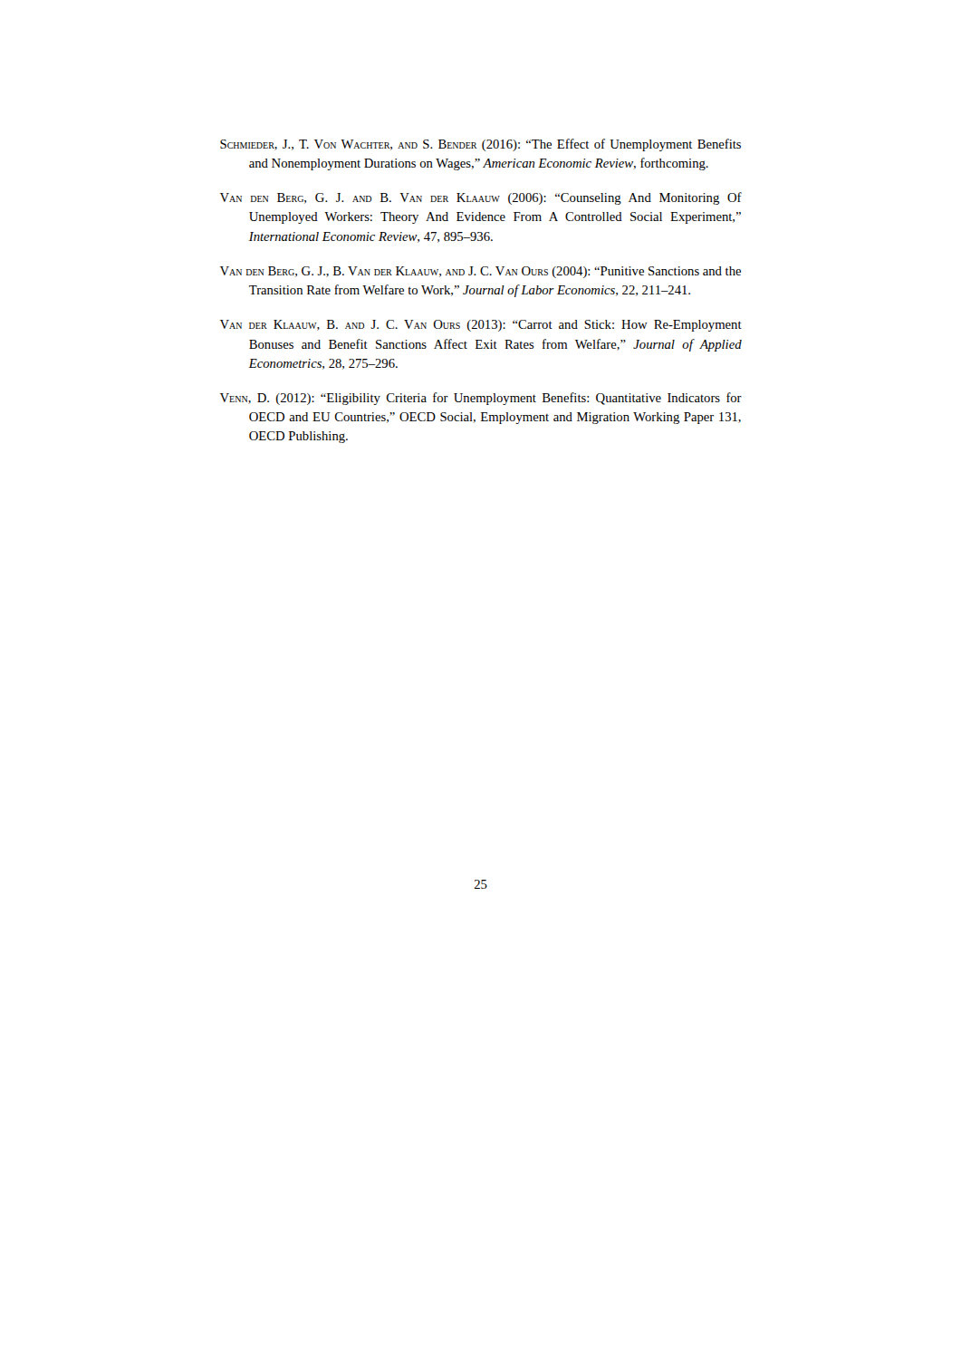Schmieder, J., T. Von Wachter, and S. Bender (2016): “The Effect of Unemployment Benefits and Nonemployment Durations on Wages,” American Economic Review, forthcoming.
Van den Berg, G. J. and B. Van der Klaauw (2006): “Counseling And Monitoring Of Unemployed Workers: Theory And Evidence From A Controlled Social Experiment,” International Economic Review, 47, 895–936.
Van den Berg, G. J., B. Van der Klaauw, and J. C. Van Ours (2004): “Punitive Sanctions and the Transition Rate from Welfare to Work,” Journal of Labor Economics, 22, 211–241.
Van der Klaauw, B. and J. C. Van Ours (2013): “Carrot and Stick: How Re-Employment Bonuses and Benefit Sanctions Affect Exit Rates from Welfare,” Journal of Applied Econometrics, 28, 275–296.
Venn, D. (2012): “Eligibility Criteria for Unemployment Benefits: Quantitative Indicators for OECD and EU Countries,” OECD Social, Employment and Migration Working Paper 131, OECD Publishing.
25